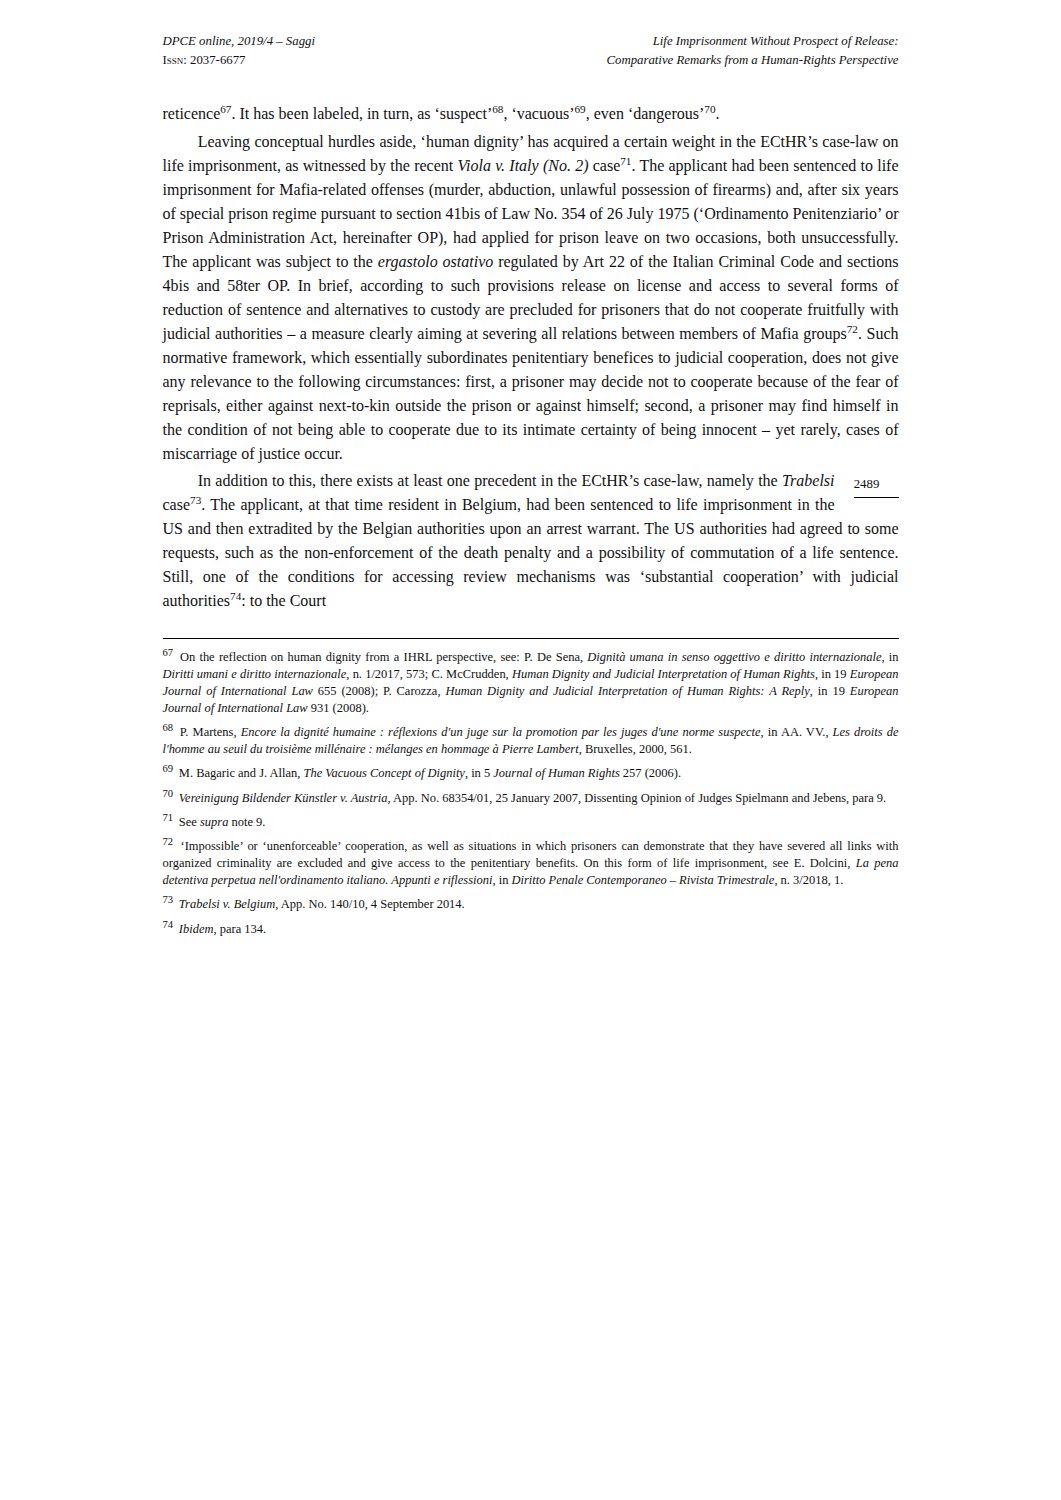DPCE online, 2019/4 – Saggi
Issn: 2037-6677
Life Imprisonment Without Prospect of Release:
Comparative Remarks from a Human-Rights Perspective
reticence67. It has been labeled, in turn, as ‘suspect’68, ‘vacuous’69, even ‘dangerous’70.
Leaving conceptual hurdles aside, ‘human dignity’ has acquired a certain weight in the ECtHR’s case-law on life imprisonment, as witnessed by the recent Viola v. Italy (No. 2) case71. The applicant had been sentenced to life imprisonment for Mafia-related offenses (murder, abduction, unlawful possession of firearms) and, after six years of special prison regime pursuant to section 41bis of Law No. 354 of 26 July 1975 (‘Ordinamento Penitenziario’ or Prison Administration Act, hereinafter OP), had applied for prison leave on two occasions, both unsuccessfully. The applicant was subject to the ergastolo ostativo regulated by Art 22 of the Italian Criminal Code and sections 4bis and 58ter OP. In brief, according to such provisions release on license and access to several forms of reduction of sentence and alternatives to custody are precluded for prisoners that do not cooperate fruitfully with judicial authorities – a measure clearly aiming at severing all relations between members of Mafia groups72. Such normative framework, which essentially subordinates penitentiary benefices to judicial cooperation, does not give any relevance to the following circumstances: first, a prisoner may decide not to cooperate because of the fear of reprisals, either against next-to-kin outside the prison or against himself; second, a prisoner may find himself in the condition of not being able to cooperate due to its intimate certainty of being innocent – yet rarely, cases of miscarriage of justice occur.
2489
In addition to this, there exists at least one precedent in the ECtHR’s case-law, namely the Trabelsi case73. The applicant, at that time resident in Belgium, had been sentenced to life imprisonment in the US and then extradited by the Belgian authorities upon an arrest warrant. The US authorities had agreed to some requests, such as the non-enforcement of the death penalty and a possibility of commutation of a life sentence. Still, one of the conditions for accessing review mechanisms was ‘substantial cooperation’ with judicial authorities74: to the Court
67 On the reflection on human dignity from a IHRL perspective, see: P. De Sena, Dignità umana in senso oggettivo e diritto internazionale, in Diritti umani e diritto internazionale, n. 1/2017, 573; C. McCrudden, Human Dignity and Judicial Interpretation of Human Rights, in 19 European Journal of International Law 655 (2008); P. Carozza, Human Dignity and Judicial Interpretation of Human Rights: A Reply, in 19 European Journal of International Law 931 (2008).
68 P. Martens, Encore la dignité humaine : réflexions d'un juge sur la promotion par les juges d'une norme suspecte, in AA. VV., Les droits de l'homme au seuil du troisième millénaire : mélanges en hommage à Pierre Lambert, Bruxelles, 2000, 561.
69 M. Bagaric and J. Allan, The Vacuous Concept of Dignity, in 5 Journal of Human Rights 257 (2006).
70 Vereinigung Bildender Künstler v. Austria, App. No. 68354/01, 25 January 2007, Dissenting Opinion of Judges Spielmann and Jebens, para 9.
71 See supra note 9.
72 ‘Impossible’ or ‘unenforceable’ cooperation, as well as situations in which prisoners can demonstrate that they have severed all links with organized criminality are excluded and give access to the penitentiary benefits. On this form of life imprisonment, see E. Dolcini, La pena detentiva perpetua nell'ordinamento italiano. Appunti e riflessioni, in Diritto Penale Contemporaneo – Rivista Trimestrale, n. 3/2018, 1.
73 Trabelsi v. Belgium, App. No. 140/10, 4 September 2014.
74 Ibidem, para 134.